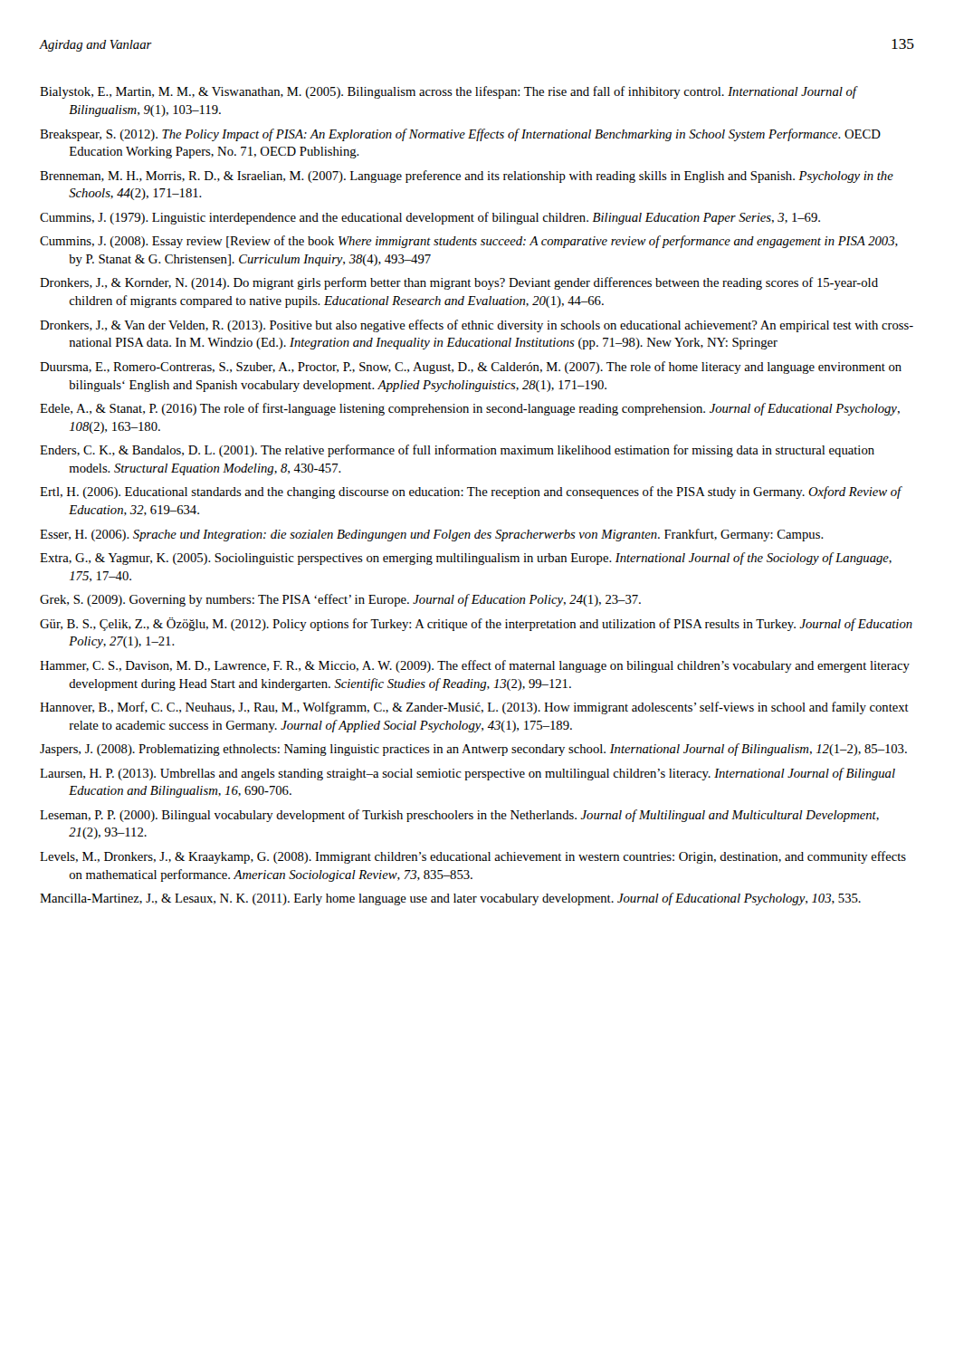Agirdag and Vanlaar 135
Bialystok, E., Martin, M. M., & Viswanathan, M. (2005). Bilingualism across the lifespan: The rise and fall of inhibitory control. International Journal of Bilingualism, 9(1), 103–119.
Breakspear, S. (2012). The Policy Impact of PISA: An Exploration of Normative Effects of International Benchmarking in School System Performance. OECD Education Working Papers, No. 71, OECD Publishing.
Brenneman, M. H., Morris, R. D., & Israelian, M. (2007). Language preference and its relationship with reading skills in English and Spanish. Psychology in the Schools, 44(2), 171–181.
Cummins, J. (1979). Linguistic interdependence and the educational development of bilingual children. Bilingual Education Paper Series, 3, 1–69.
Cummins, J. (2008). Essay review [Review of the book Where immigrant students succeed: A comparative review of performance and engagement in PISA 2003, by P. Stanat & G. Christensen]. Curriculum Inquiry, 38(4), 493–497
Dronkers, J., & Kornder, N. (2014). Do migrant girls perform better than migrant boys? Deviant gender differences between the reading scores of 15-year-old children of migrants compared to native pupils. Educational Research and Evaluation, 20(1), 44–66.
Dronkers, J., & Van der Velden, R. (2013). Positive but also negative effects of ethnic diversity in schools on educational achievement? An empirical test with cross-national PISA data. In M. Windzio (Ed.). Integration and Inequality in Educational Institutions (pp. 71–98). New York, NY: Springer
Duursma, E., Romero-Contreras, S., Szuber, A., Proctor, P., Snow, C., August, D., & Calderón, M. (2007). The role of home literacy and language environment on bilinguals‘ English and Spanish vocabulary development. Applied Psycholinguistics, 28(1), 171–190.
Edele, A., & Stanat, P. (2016) The role of first-language listening comprehension in second-language reading comprehension. Journal of Educational Psychology, 108(2), 163–180.
Enders, C. K., & Bandalos, D. L. (2001). The relative performance of full information maximum likelihood estimation for missing data in structural equation models. Structural Equation Modeling, 8, 430-457.
Ertl, H. (2006). Educational standards and the changing discourse on education: The reception and consequences of the PISA study in Germany. Oxford Review of Education, 32, 619–634.
Esser, H. (2006). Sprache und Integration: die sozialen Bedingungen und Folgen des Spracherwerbs von Migranten. Frankfurt, Germany: Campus.
Extra, G., & Yagmur, K. (2005). Sociolinguistic perspectives on emerging multilingualism in urban Europe. International Journal of the Sociology of Language, 175, 17–40.
Grek, S. (2009). Governing by numbers: The PISA ‘effect’ in Europe. Journal of Education Policy, 24(1), 23–37.
Gür, B. S., Çelik, Z., & Özöğlu, M. (2012). Policy options for Turkey: A critique of the interpretation and utilization of PISA results in Turkey. Journal of Education Policy, 27(1), 1–21.
Hammer, C. S., Davison, M. D., Lawrence, F. R., & Miccio, A. W. (2009). The effect of maternal language on bilingual children’s vocabulary and emergent literacy development during Head Start and kindergarten. Scientific Studies of Reading, 13(2), 99–121.
Hannover, B., Morf, C. C., Neuhaus, J., Rau, M., Wolfgramm, C., & Zander-Musić, L. (2013). How immigrant adolescents’ self-views in school and family context relate to academic success in Germany. Journal of Applied Social Psychology, 43(1), 175–189.
Jaspers, J. (2008). Problematizing ethnolects: Naming linguistic practices in an Antwerp secondary school. International Journal of Bilingualism, 12(1–2), 85–103.
Laursen, H. P. (2013). Umbrellas and angels standing straight–a social semiotic perspective on multilingual children’s literacy. International Journal of Bilingual Education and Bilingualism, 16, 690-706.
Leseman, P. P. (2000). Bilingual vocabulary development of Turkish preschoolers in the Netherlands. Journal of Multilingual and Multicultural Development, 21(2), 93–112.
Levels, M., Dronkers, J., & Kraaykamp, G. (2008). Immigrant children’s educational achievement in western countries: Origin, destination, and community effects on mathematical performance. American Sociological Review, 73, 835–853.
Mancilla-Martinez, J., & Lesaux, N. K. (2011). Early home language use and later vocabulary development. Journal of Educational Psychology, 103, 535.